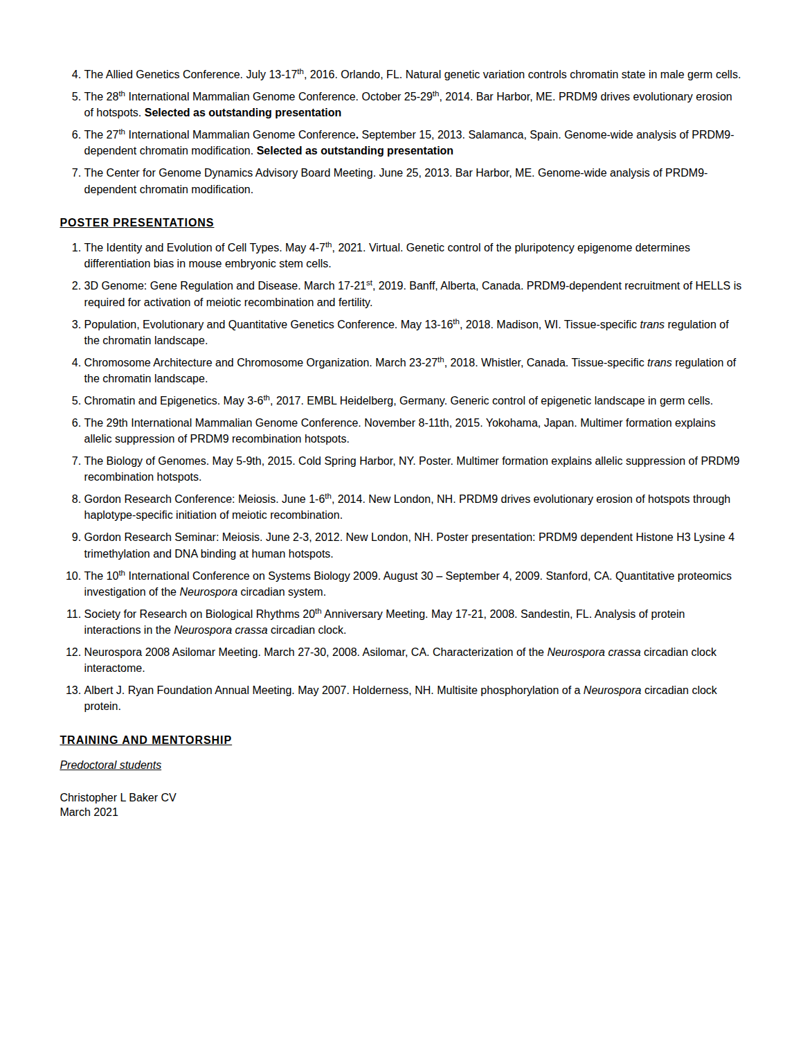The Allied Genetics Conference. July 13-17th, 2016. Orlando, FL. Natural genetic variation controls chromatin state in male germ cells.
The 28th International Mammalian Genome Conference. October 25-29th, 2014. Bar Harbor, ME. PRDM9 drives evolutionary erosion of hotspots. Selected as outstanding presentation
The 27th International Mammalian Genome Conference. September 15, 2013. Salamanca, Spain. Genome-wide analysis of PRDM9-dependent chromatin modification. Selected as outstanding presentation
The Center for Genome Dynamics Advisory Board Meeting. June 25, 2013. Bar Harbor, ME. Genome-wide analysis of PRDM9-dependent chromatin modification.
POSTER PRESENTATIONS
The Identity and Evolution of Cell Types. May 4-7th, 2021. Virtual. Genetic control of the pluripotency epigenome determines differentiation bias in mouse embryonic stem cells.
3D Genome: Gene Regulation and Disease. March 17-21st, 2019. Banff, Alberta, Canada. PRDM9-dependent recruitment of HELLS is required for activation of meiotic recombination and fertility.
Population, Evolutionary and Quantitative Genetics Conference. May 13-16th, 2018. Madison, WI. Tissue-specific trans regulation of the chromatin landscape.
Chromosome Architecture and Chromosome Organization. March 23-27th, 2018. Whistler, Canada. Tissue-specific trans regulation of the chromatin landscape.
Chromatin and Epigenetics. May 3-6th, 2017. EMBL Heidelberg, Germany. Generic control of epigenetic landscape in germ cells.
The 29th International Mammalian Genome Conference. November 8-11th, 2015. Yokohama, Japan. Multimer formation explains allelic suppression of PRDM9 recombination hotspots.
The Biology of Genomes. May 5-9th, 2015. Cold Spring Harbor, NY. Poster. Multimer formation explains allelic suppression of PRDM9 recombination hotspots.
Gordon Research Conference: Meiosis. June 1-6th, 2014. New London, NH. PRDM9 drives evolutionary erosion of hotspots through haplotype-specific initiation of meiotic recombination.
Gordon Research Seminar: Meiosis. June 2-3, 2012. New London, NH. Poster presentation: PRDM9 dependent Histone H3 Lysine 4 trimethylation and DNA binding at human hotspots.
The 10th International Conference on Systems Biology 2009. August 30 – September 4, 2009. Stanford, CA. Quantitative proteomics investigation of the Neurospora circadian system.
Society for Research on Biological Rhythms 20th Anniversary Meeting. May 17-21, 2008. Sandestin, FL. Analysis of protein interactions in the Neurospora crassa circadian clock.
Neurospora 2008 Asilomar Meeting. March 27-30, 2008. Asilomar, CA. Characterization of the Neurospora crassa circadian clock interactome.
Albert J. Ryan Foundation Annual Meeting. May 2007. Holderness, NH. Multisite phosphorylation of a Neurospora circadian clock protein.
TRAINING AND MENTORSHIP
Predoctoral students
Christopher L Baker CV
March 2021